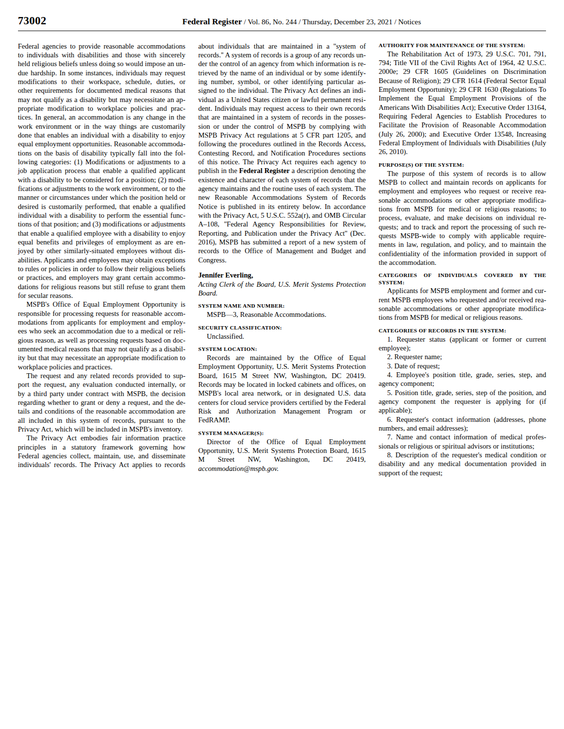73002
Federal Register / Vol. 86, No. 244 / Thursday, December 23, 2021 / Notices
Federal agencies to provide reasonable accommodations to individuals with disabilities and those with sincerely held religious beliefs unless doing so would impose an undue hardship. In some instances, individuals may request modifications to their workspace, schedule, duties, or other requirements for documented medical reasons that may not qualify as a disability but may necessitate an appropriate modification to workplace policies and practices. In general, an accommodation is any change in the work environment or in the way things are customarily done that enables an individual with a disability to enjoy equal employment opportunities. Reasonable accommodations on the basis of disability typically fall into the following categories: (1) Modifications or adjustments to a job application process that enable a qualified applicant with a disability to be considered for a position; (2) modifications or adjustments to the work environment, or to the manner or circumstances under which the position held or desired is customarily performed, that enable a qualified individual with a disability to perform the essential functions of that position; and (3) modifications or adjustments that enable a qualified employee with a disability to enjoy equal benefits and privileges of employment as are enjoyed by other similarly-situated employees without disabilities. Applicants and employees may obtain exceptions to rules or policies in order to follow their religious beliefs or practices, and employers may grant certain accommodations for religious reasons but still refuse to grant them for secular reasons.
MSPB's Office of Equal Employment Opportunity is responsible for processing requests for reasonable accommodations from applicants for employment and employees who seek an accommodation due to a medical or religious reason, as well as processing requests based on documented medical reasons that may not qualify as a disability but that may necessitate an appropriate modification to workplace policies and practices.
The request and any related records provided to support the request, any evaluation conducted internally, or by a third party under contract with MSPB, the decision regarding whether to grant or deny a request, and the details and conditions of the reasonable accommodation are all included in this system of records, pursuant to the Privacy Act, which will be included in MSPB's inventory.
The Privacy Act embodies fair information practice principles in a statutory framework governing how Federal agencies collect, maintain, use, and disseminate individuals' records. The Privacy Act applies to records about individuals that are maintained in a ''system of records.'' A system of records is a group of any records under the control of an agency from which information is retrieved by the name of an individual or by some identifying number, symbol, or other identifying particular assigned to the individual. The Privacy Act defines an individual as a United States citizen or lawful permanent resident. Individuals may request access to their own records that are maintained in a system of records in the possession or under the control of MSPB by complying with MSPB Privacy Act regulations at 5 CFR part 1205, and following the procedures outlined in the Records Access, Contesting Record, and Notification Procedures sections of this notice. The Privacy Act requires each agency to publish in the Federal Register a description denoting the existence and character of each system of records that the agency maintains and the routine uses of each system. The new Reasonable Accommodations System of Records Notice is published in its entirety below. In accordance with the Privacy Act, 5 U.S.C. 552a(r), and OMB Circular A–108, ''Federal Agency Responsibilities for Review, Reporting, and Publication under the Privacy Act'' (Dec. 2016), MSPB has submitted a report of a new system of records to the Office of Management and Budget and Congress.
Jennifer Everling,
Acting Clerk of the Board, U.S. Merit Systems Protection Board.
System Name and Number:
MSPB—3, Reasonable Accommodations.
Security Classification:
Unclassified.
System Location:
Records are maintained by the Office of Equal Employment Opportunity, U.S. Merit Systems Protection Board, 1615 M Street NW, Washington, DC 20419. Records may be located in locked cabinets and offices, on MSPB's local area network, or in designated U.S. data centers for cloud service providers certified by the Federal Risk and Authorization Management Program or FedRAMP.
System Manager(s):
Director of the Office of Equal Employment Opportunity, U.S. Merit Systems Protection Board, 1615 M Street NW, Washington, DC 20419, accommodation@mspb.gov.
Authority for Maintenance of the System:
The Rehabilitation Act of 1973, 29 U.S.C. 701, 791, 794; Title VII of the Civil Rights Act of 1964, 42 U.S.C. 2000e; 29 CFR 1605 (Guidelines on Discrimination Because of Religion); 29 CFR 1614 (Federal Sector Equal Employment Opportunity); 29 CFR 1630 (Regulations To Implement the Equal Employment Provisions of the Americans With Disabilities Act); Executive Order 13164, Requiring Federal Agencies to Establish Procedures to Facilitate the Provision of Reasonable Accommodation (July 26, 2000); and Executive Order 13548, Increasing Federal Employment of Individuals with Disabilities (July 26, 2010).
Purpose(s) of the System:
The purpose of this system of records is to allow MSPB to collect and maintain records on applicants for employment and employees who request or receive reasonable accommodations or other appropriate modifications from MSPB for medical or religious reasons; to process, evaluate, and make decisions on individual requests; and to track and report the processing of such requests MSPB-wide to comply with applicable requirements in law, regulation, and policy, and to maintain the confidentiality of the information provided in support of the accommodation.
Categories of Individuals Covered by the System:
Applicants for MSPB employment and former and current MSPB employees who requested and/or received reasonable accommodations or other appropriate modifications from MSPB for medical or religious reasons.
Categories of Records in the System:
1. Requester status (applicant or former or current employee);
2. Requester name;
3. Date of request;
4. Employee's position title, grade, series, step, and agency component;
5. Position title, grade, series, step of the position, and agency component the requester is applying for (if applicable);
6. Requester's contact information (addresses, phone numbers, and email addresses);
7. Name and contact information of medical professionals or religious or spiritual advisors or institutions;
8. Description of the requester's medical condition or disability and any medical documentation provided in support of the request;